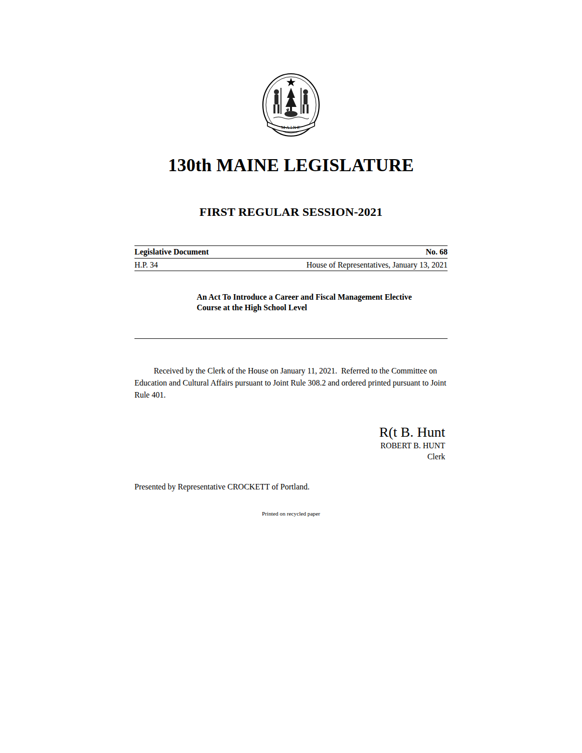MAINE
130th MAINE LEGISLATURE
FIRST REGULAR SESSION-2021
Legislative Document No. 68
H.P. 34 House of Representatives, January 13, 2021
An Act To Introduce a Career and Fiscal Management Elective Course at the High School Level
Received by the Clerk of the House on January 11, 2021. Referred to the Committee on Education and Cultural Affairs pursuant to Joint Rule 308.2 and ordered printed pursuant to Joint Rule 401.
R(t B. Hunt
ROBERT B. HUNT
Clerk
Presented by Representative CROCKETT of Portland.
Printed on recycled paper